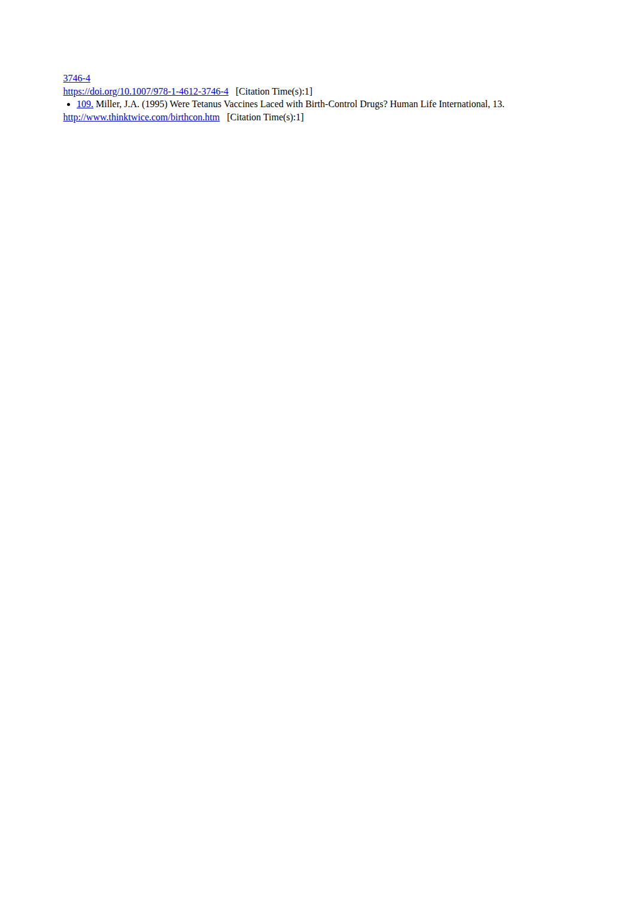3746-4
https://doi.org/10.1007/978-1-4612-3746-4 [Citation Time(s):1]
109. Miller, J.A. (1995) Were Tetanus Vaccines Laced with Birth-Control Drugs? Human Life International, 13.
http://www.thinktwice.com/birthcon.htm [Citation Time(s):1]